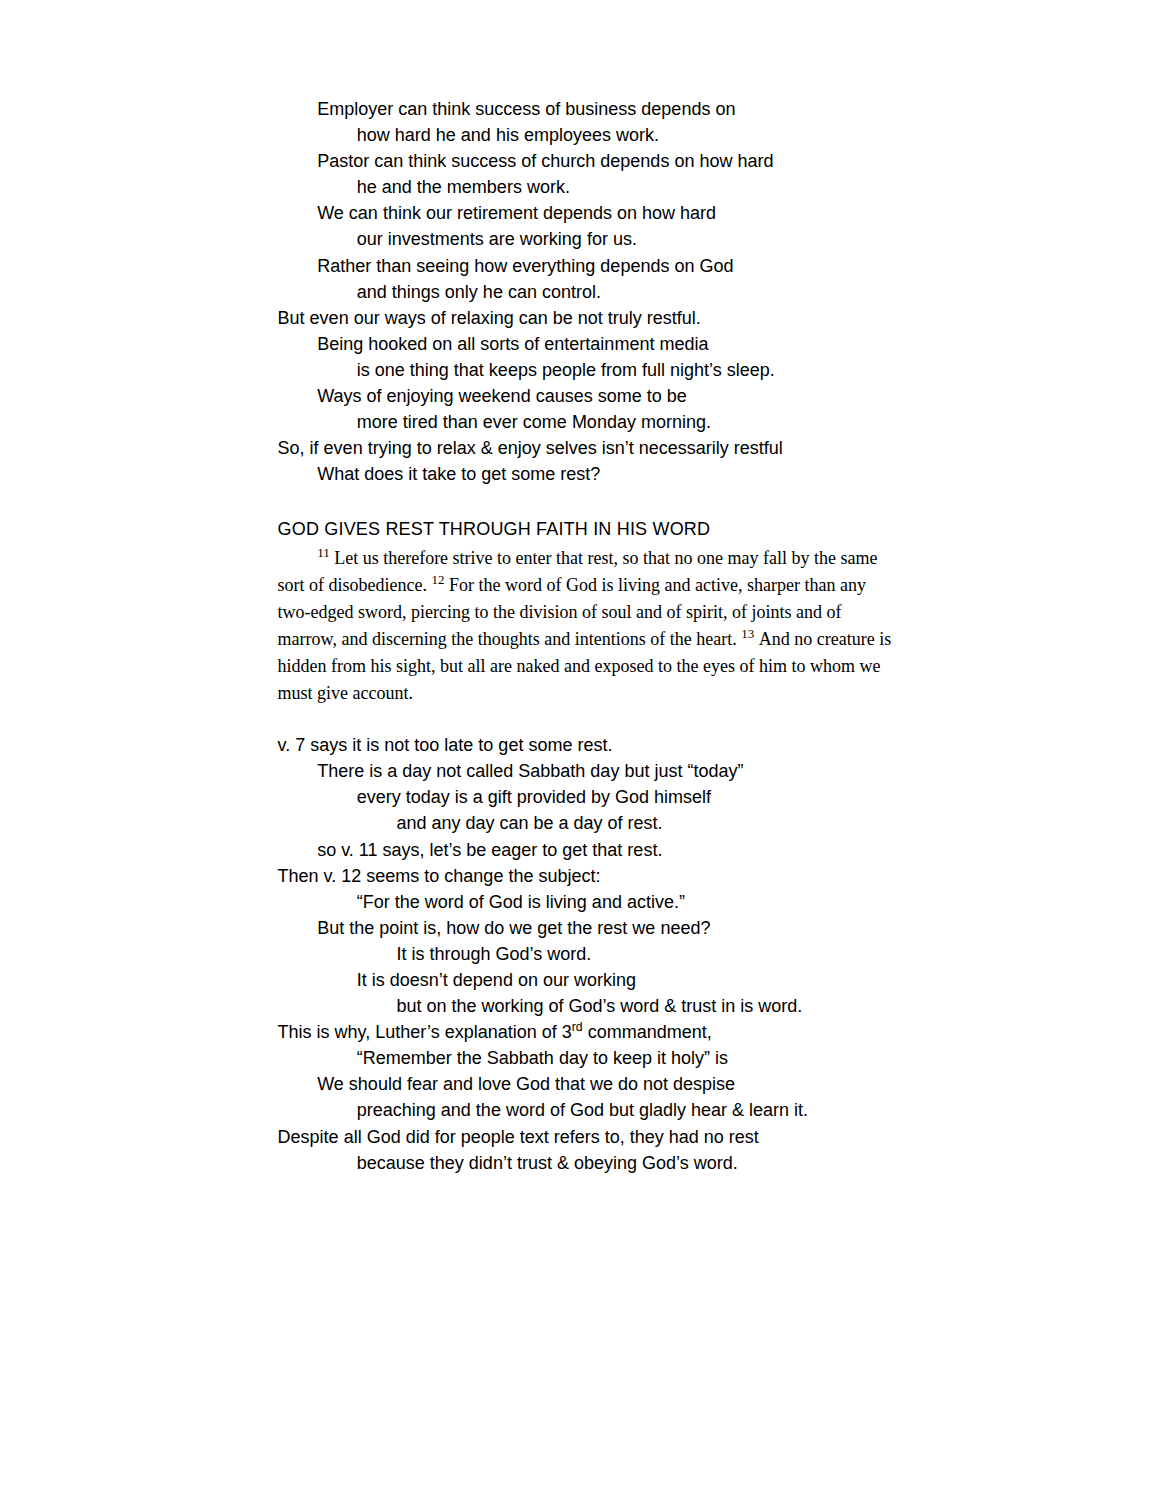Employer can think success of business depends on
how hard he and his employees work.
Pastor can think success of church depends on how hard
he and the members work.
We can think our retirement depends on how hard
our investments are working for us.
Rather than seeing how everything depends on God
and things only he can control.
But even our ways of relaxing can be not truly restful.
Being hooked on all sorts of entertainment media
is one thing that keeps people from full night’s sleep.
Ways of enjoying weekend causes some to be
more tired than ever come Monday morning.
So, if even trying to relax & enjoy selves isn’t necessarily restful
What does it take to get some rest?
GOD GIVES REST THROUGH FAITH IN HIS WORD
11 Let us therefore strive to enter that rest, so that no one may fall by the same sort of disobedience. 12 For the word of God is living and active, sharper than any two-edged sword, piercing to the division of soul and of spirit, of joints and of marrow, and discerning the thoughts and intentions of the heart. 13 And no creature is hidden from his sight, but all are naked and exposed to the eyes of him to whom we must give account.
v. 7 says it is not too late to get some rest.
There is a day not called Sabbath day but just “today”
every today is a gift provided by God himself
and any day can be a day of rest.
so v. 11 says, let’s be eager to get that rest.
Then v. 12 seems to change the subject:
“For the word of God is living and active.”
But the point is, how do we get the rest we need?
It is through God’s word.
It is doesn’t depend on our working
but on the working of God’s word & trust in is word.
This is why, Luther’s explanation of 3rd commandment,
“Remember the Sabbath day to keep it holy” is
We should fear and love God that we do not despise
preaching and the word of God but gladly hear & learn it.
Despite all God did for people text refers to, they had no rest
because they didn’t trust & obeying God’s word.